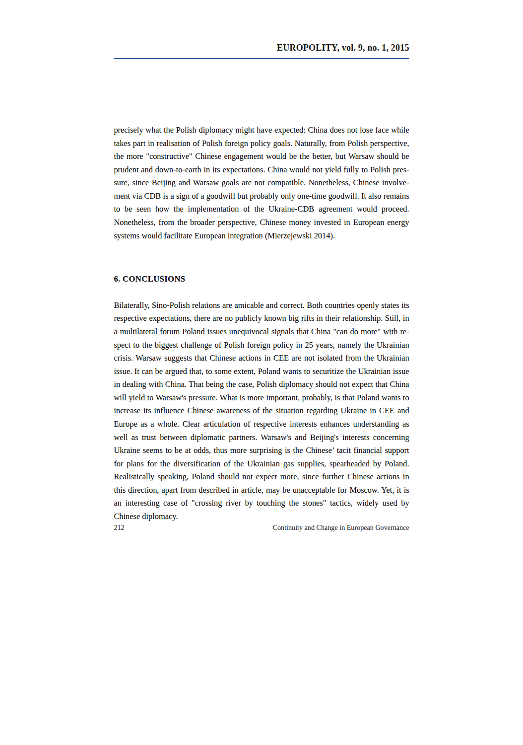EUROPOLITY, vol. 9, no. 1, 2015
precisely what the Polish diplomacy might have expected: China does not lose face while takes part in realisation of Polish foreign policy goals. Naturally, from Polish perspective, the more "constructive" Chinese engagement would be the better, but Warsaw should be prudent and down-to-earth in its expectations. China would not yield fully to Polish pressure, since Beijing and Warsaw goals are not compatible. Nonetheless, Chinese involvement via CDB is a sign of a goodwill but probably only one-time goodwill. It also remains to be seen how the implementation of the Ukraine-CDB agreement would proceed. Nonetheless, from the broader perspective, Chinese money invested in European energy systems would facilitate European integration (Mierzejewski 2014).
6. CONCLUSIONS
Bilaterally, Sino-Polish relations are amicable and correct. Both countries openly states its respective expectations, there are no publicly known big rifts in their relationship. Still, in a multilateral forum Poland issues unequivocal signals that China "can do more" with respect to the biggest challenge of Polish foreign policy in 25 years, namely the Ukrainian crisis. Warsaw suggests that Chinese actions in CEE are not isolated from the Ukrainian issue. It can be argued that, to some extent, Poland wants to securitize the Ukrainian issue in dealing with China. That being the case, Polish diplomacy should not expect that China will yield to Warsaw's pressure. What is more important, probably, is that Poland wants to increase its influence Chinese awareness of the situation regarding Ukraine in CEE and Europe as a whole. Clear articulation of respective interests enhances understanding as well as trust between diplomatic partners. Warsaw's and Beijing's interests concerning Ukraine seems to be at odds, thus more surprising is the Chinese’ tacit financial support for plans for the diversification of the Ukrainian gas supplies, spearheaded by Poland. Realistically speaking, Poland should not expect more, since further Chinese actions in this direction, apart from described in article, may be unacceptable for Moscow. Yet, it is an interesting case of "crossing river by touching the stones" tactics, widely used by Chinese diplomacy.
212 Continuity and Change in European Governance